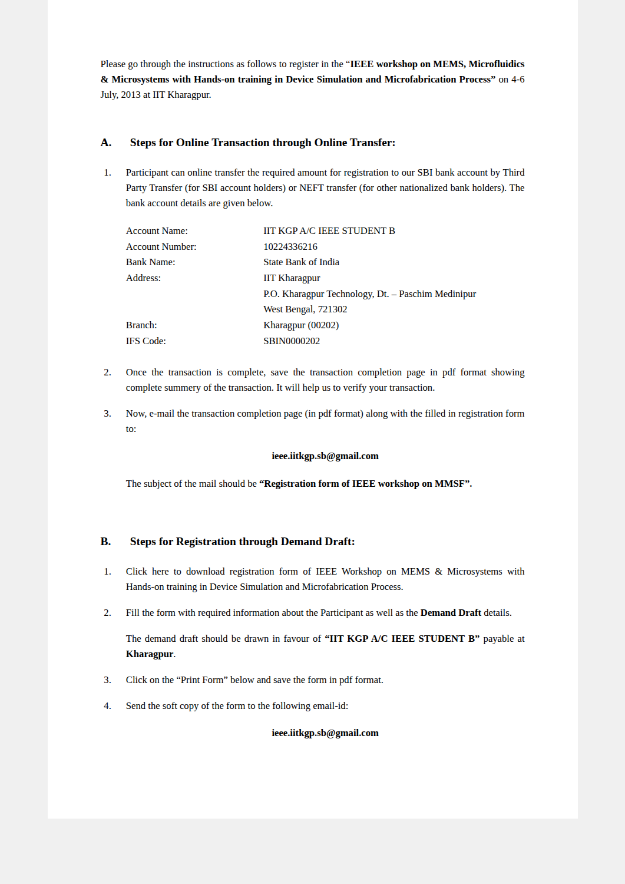Please go through the instructions as follows to register in the “IEEE workshop on MEMS, Microfluidics & Microsystems with Hands-on training in Device Simulation and Microfabrication Process” on 4-6 July, 2013 at IIT Kharagpur.
A. Steps for Online Transaction through Online Transfer:
1. Participant can online transfer the required amount for registration to our SBI bank account by Third Party Transfer (for SBI account holders) or NEFT transfer (for other nationalized bank holders). The bank account details are given below.
| Account Name: | IIT KGP A/C IEEE STUDENT B |
| Account Number: | 10224336216 |
| Bank Name: | State Bank of India |
| Address: | IIT Kharagpur |
| | P.O. Kharagpur Technology, Dt. – Paschim Medinipur |
| | West Bengal, 721302 |
| Branch: | Kharagpur (00202) |
| IFS Code: | SBIN0000202 |
2. Once the transaction is complete, save the transaction completion page in pdf format showing complete summery of the transaction. It will help us to verify your transaction.
3. Now, e-mail the transaction completion page (in pdf format) along with the filled in registration form to:
ieee.iitkgp.sb@gmail.com
The subject of the mail should be “Registration form of IEEE workshop on MMSF”.
B. Steps for Registration through Demand Draft:
1. Click here to download registration form of IEEE Workshop on MEMS & Microsystems with Hands-on training in Device Simulation and Microfabrication Process.
2. Fill the form with required information about the Participant as well as the Demand Draft details.
The demand draft should be drawn in favour of “IIT KGP A/C IEEE STUDENT B” payable at Kharagpur.
3. Click on the “Print Form” below and save the form in pdf format.
4. Send the soft copy of the form to the following email-id:
ieee.iitkgp.sb@gmail.com